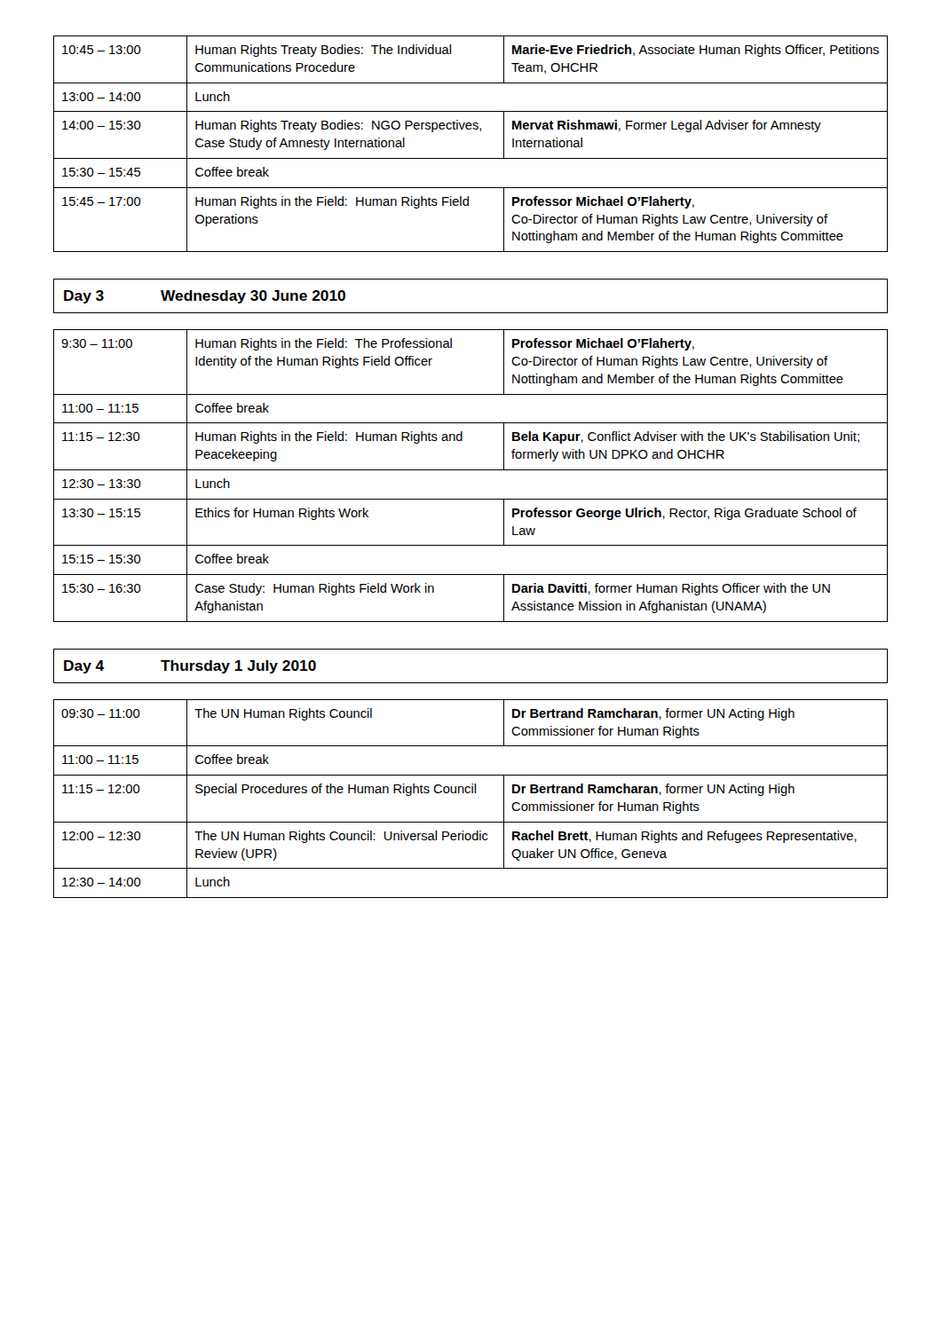| 10:45 – 13:00 | Human Rights Treaty Bodies: The Individual Communications Procedure | Marie-Eve Friedrich , Associate Human Rights Officer, Petitions Team, OHCHR |
| 13:00 – 14:00 | Lunch |
| 14:00 – 15:30 | Human Rights Treaty Bodies: NGO Perspectives, Case Study of Amnesty International | Mervat Rishmawi , Former Legal Adviser for Amnesty International |
| 15:30 – 15:45 | Coffee break |
| 15:45 – 17:00 | Human Rights in the Field: Human Rights Field Operations | Professor Michael O’Flaherty , Co-Director of Human Rights Law Centre, University of Nottingham and Member of the Human Rights Committee |
Day 3 Wednesday 30 June 2010
| 9:30 – 11:00 | Human Rights in the Field: The Professional Identity of the Human Rights Field Officer | Professor Michael O’Flaherty , Co-Director of Human Rights Law Centre, University of Nottingham and Member of the Human Rights Committee |
| 11:00 – 11:15 | Coffee break |
| 11:15 – 12:30 | Human Rights in the Field: Human Rights and Peacekeeping | Bela Kapur , Conflict Adviser with the UK's Stabilisation Unit; formerly with UN DPKO and OHCHR |
| 12:30 – 13:30 | Lunch |
| 13:30 – 15:15 | Ethics for Human Rights Work | Professor George Ulrich , Rector, Riga Graduate School of Law |
| 15:15 – 15:30 | Coffee break |
| 15:30 – 16:30 | Case Study: Human Rights Field Work in Afghanistan | Daria Davitti , former Human Rights Officer with the UN Assistance Mission in Afghanistan (UNAMA) |
Day 4 Thursday 1 July 2010
| 09:30 – 11:00 | The UN Human Rights Council | Dr Bertrand Ramcharan , former UN Acting High Commissioner for Human Rights |
| 11:00 – 11:15 | Coffee break |
| 11:15 – 12:00 | Special Procedures of the Human Rights Council | Dr Bertrand Ramcharan , former UN Acting High Commissioner for Human Rights |
| 12:00 – 12:30 | The UN Human Rights Council: Universal Periodic Review (UPR) | Rachel Brett , Human Rights and Refugees Representative, Quaker UN Office, Geneva |
| 12:30 – 14:00 | Lunch |